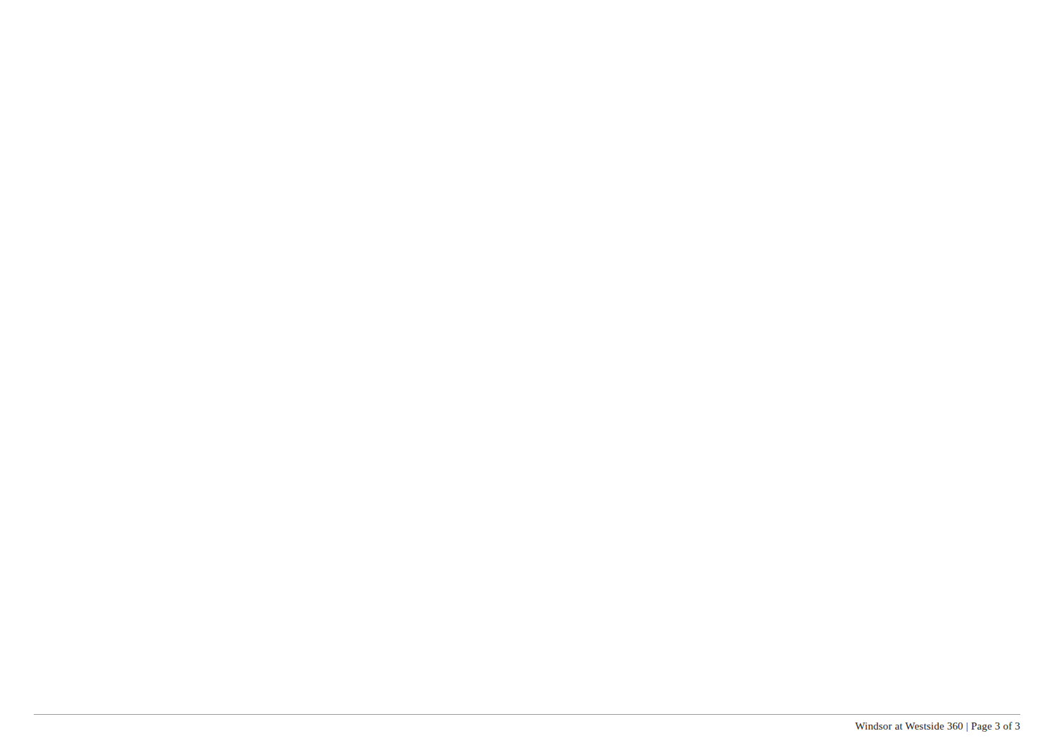Windsor at Westside 360 | Page 3 of 3